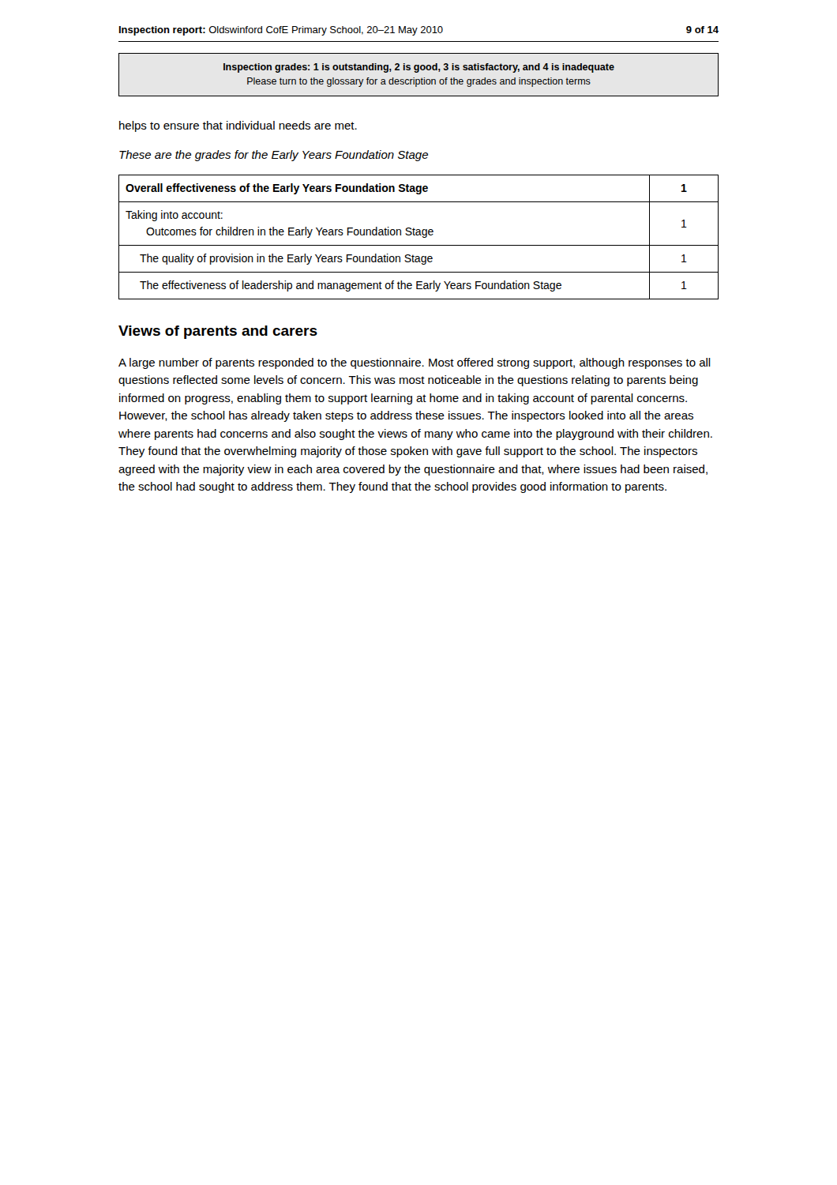Inspection report: Oldswinford CofE Primary School, 20–21 May 2010
9 of 14
Inspection grades: 1 is outstanding, 2 is good, 3 is satisfactory, and 4 is inadequate
Please turn to the glossary for a description of the grades and inspection terms
helps to ensure that individual needs are met.
These are the grades for the Early Years Foundation Stage
| Overall effectiveness of the Early Years Foundation Stage | 1 |
| Taking into account: Outcomes for children in the Early Years Foundation Stage | 1 |
| The quality of provision in the Early Years Foundation Stage | 1 |
| The effectiveness of leadership and management of the Early Years Foundation Stage | 1 |
Views of parents and carers
A large number of parents responded to the questionnaire. Most offered strong support, although responses to all questions reflected some levels of concern. This was most noticeable in the questions relating to parents being informed on progress, enabling them to support learning at home and in taking account of parental concerns. However, the school has already taken steps to address these issues. The inspectors looked into all the areas where parents had concerns and also sought the views of many who came into the playground with their children. They found that the overwhelming majority of those spoken with gave full support to the school. The inspectors agreed with the majority view in each area covered by the questionnaire and that, where issues had been raised, the school had sought to address them. They found that the school provides good information to parents.